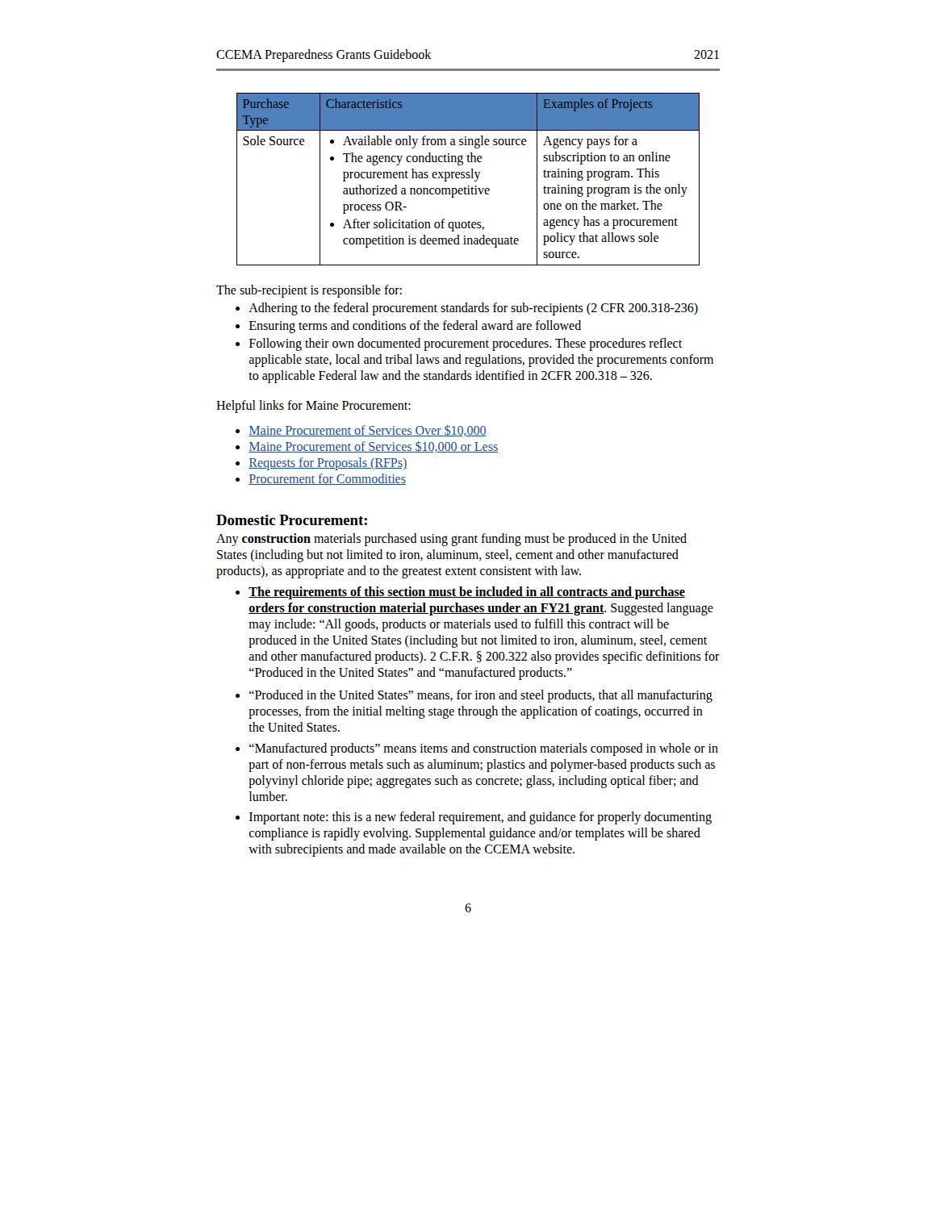CCEMA Preparedness Grants Guidebook 2021
| Purchase Type | Characteristics | Examples of Projects |
| --- | --- | --- |
| Sole Source | Available only from a single source The agency conducting the procurement has expressly authorized a noncompetitive process OR- After solicitation of quotes, competition is deemed inadequate | Agency pays for a subscription to an online training program. This training program is the only one on the market. The agency has a procurement policy that allows sole source. |
The sub-recipient is responsible for:
Adhering to the federal procurement standards for sub-recipients (2 CFR 200.318-236)
Ensuring terms and conditions of the federal award are followed
Following their own documented procurement procedures. These procedures reflect applicable state, local and tribal laws and regulations, provided the procurements conform to applicable Federal law and the standards identified in 2CFR 200.318 – 326.
Helpful links for Maine Procurement:
Maine Procurement of Services Over $10,000
Maine Procurement of Services $10,000 or Less
Requests for Proposals (RFPs)
Procurement for Commodities
Domestic Procurement:
Any construction materials purchased using grant funding must be produced in the United States (including but not limited to iron, aluminum, steel, cement and other manufactured products), as appropriate and to the greatest extent consistent with law.
The requirements of this section must be included in all contracts and purchase orders for construction material purchases under an FY21 grant. Suggested language may include: “All goods, products or materials used to fulfill this contract will be produced in the United States (including but not limited to iron, aluminum, steel, cement and other manufactured products). 2 C.F.R. § 200.322 also provides specific definitions for “Produced in the United States” and “manufactured products.”
“Produced in the United States” means, for iron and steel products, that all manufacturing processes, from the initial melting stage through the application of coatings, occurred in the United States.
“Manufactured products” means items and construction materials composed in whole or in part of non-ferrous metals such as aluminum; plastics and polymer-based products such as polyvinyl chloride pipe; aggregates such as concrete; glass, including optical fiber; and lumber.
Important note: this is a new federal requirement, and guidance for properly documenting compliance is rapidly evolving. Supplemental guidance and/or templates will be shared with subrecipients and made available on the CCEMA website.
6